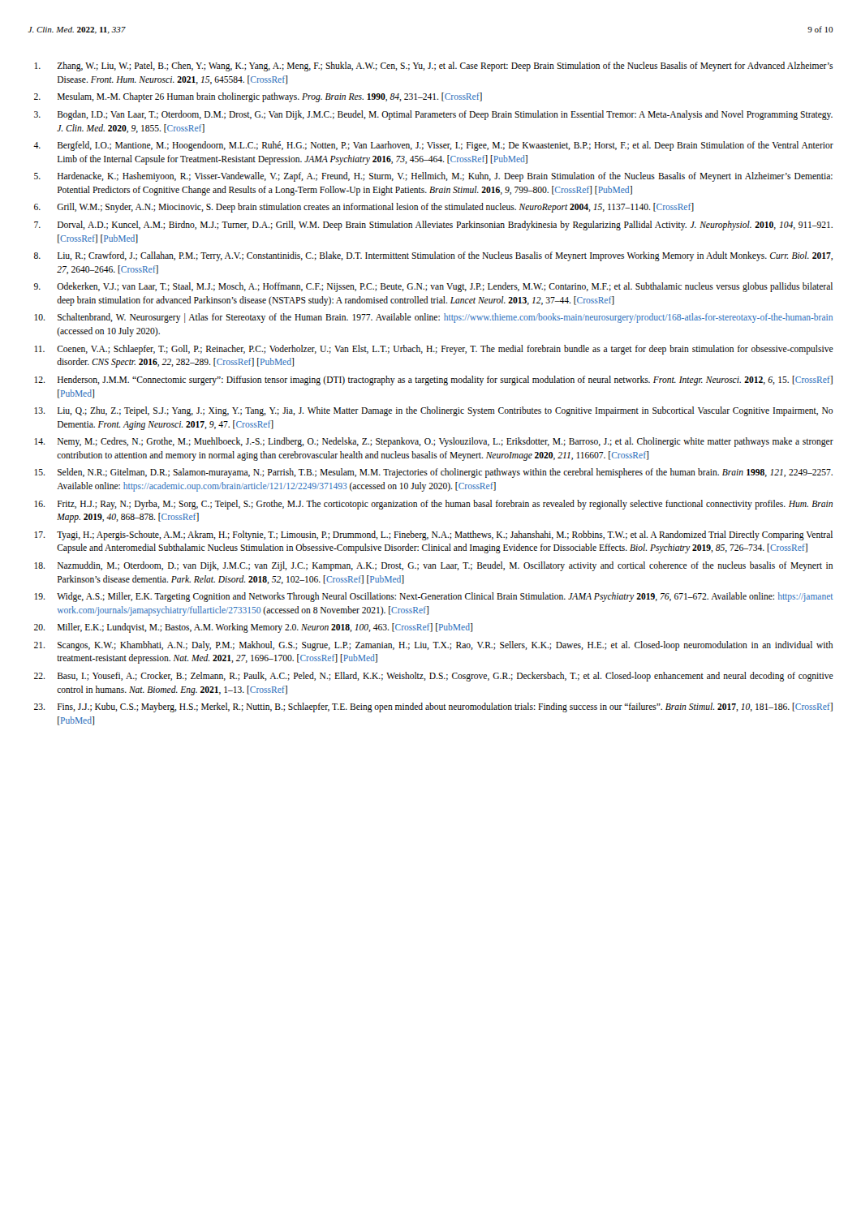J. Clin. Med. 2022, 11, 337
9 of 10
Zhang, W.; Liu, W.; Patel, B.; Chen, Y.; Wang, K.; Yang, A.; Meng, F.; Shukla, A.W.; Cen, S.; Yu, J.; et al. Case Report: Deep Brain Stimulation of the Nucleus Basalis of Meynert for Advanced Alzheimer’s Disease. Front. Hum. Neurosci. 2021, 15, 645584. [CrossRef]
Mesulam, M.-M. Chapter 26 Human brain cholinergic pathways. Prog. Brain Res. 1990, 84, 231–241. [CrossRef]
Bogdan, I.D.; Van Laar, T.; Oterdoom, D.M.; Drost, G.; Van Dijk, J.M.C.; Beudel, M. Optimal Parameters of Deep Brain Stimulation in Essential Tremor: A Meta-Analysis and Novel Programming Strategy. J. Clin. Med. 2020, 9, 1855. [CrossRef]
Bergfeld, I.O.; Mantione, M.; Hoogendoorn, M.L.C.; Ruhé, H.G.; Notten, P.; Van Laarhoven, J.; Visser, I.; Figee, M.; De Kwaasteniet, B.P.; Horst, F.; et al. Deep Brain Stimulation of the Ventral Anterior Limb of the Internal Capsule for Treatment-Resistant Depression. JAMA Psychiatry 2016, 73, 456–464. [CrossRef] [PubMed]
Hardenacke, K.; Hashemiyoon, R.; Visser-Vandewalle, V.; Zapf, A.; Freund, H.; Sturm, V.; Hellmich, M.; Kuhn, J. Deep Brain Stimulation of the Nucleus Basalis of Meynert in Alzheimer’s Dementia: Potential Predictors of Cognitive Change and Results of a Long-Term Follow-Up in Eight Patients. Brain Stimul. 2016, 9, 799–800. [CrossRef] [PubMed]
Grill, W.M.; Snyder, A.N.; Miocinovic, S. Deep brain stimulation creates an informational lesion of the stimulated nucleus. NeuroReport 2004, 15, 1137–1140. [CrossRef]
Dorval, A.D.; Kuncel, A.M.; Birdno, M.J.; Turner, D.A.; Grill, W.M. Deep Brain Stimulation Alleviates Parkinsonian Bradykinesia by Regularizing Pallidal Activity. J. Neurophysiol. 2010, 104, 911–921. [CrossRef] [PubMed]
Liu, R.; Crawford, J.; Callahan, P.M.; Terry, A.V.; Constantinidis, C.; Blake, D.T. Intermittent Stimulation of the Nucleus Basalis of Meynert Improves Working Memory in Adult Monkeys. Curr. Biol. 2017, 27, 2640–2646. [CrossRef]
Odekerken, V.J.; van Laar, T.; Staal, M.J.; Mosch, A.; Hoffmann, C.F.; Nijssen, P.C.; Beute, G.N.; van Vugt, J.P.; Lenders, M.W.; Contarino, M.F.; et al. Subthalamic nucleus versus globus pallidus bilateral deep brain stimulation for advanced Parkinson’s disease (NSTAPS study): A randomised controlled trial. Lancet Neurol. 2013, 12, 37–44. [CrossRef]
Schaltenbrand, W. Neurosurgery | Atlas for Stereotaxy of the Human Brain. 1977. Available online: https://www.thieme.com/books-main/neurosurgery/product/168-atlas-for-stereotaxy-of-the-human-brain (accessed on 10 July 2020).
Coenen, V.A.; Schlaepfer, T.; Goll, P.; Reinacher, P.C.; Voderholzer, U.; Van Elst, L.T.; Urbach, H.; Freyer, T. The medial forebrain bundle as a target for deep brain stimulation for obsessive-compulsive disorder. CNS Spectr. 2016, 22, 282–289. [CrossRef] [PubMed]
Henderson, J.M.M. “Connectomic surgery”: Diffusion tensor imaging (DTI) tractography as a targeting modality for surgical modulation of neural networks. Front. Integr. Neurosci. 2012, 6, 15. [CrossRef] [PubMed]
Liu, Q.; Zhu, Z.; Teipel, S.J.; Yang, J.; Xing, Y.; Tang, Y.; Jia, J. White Matter Damage in the Cholinergic System Contributes to Cognitive Impairment in Subcortical Vascular Cognitive Impairment, No Dementia. Front. Aging Neurosci. 2017, 9, 47. [CrossRef]
Nemy, M.; Cedres, N.; Grothe, M.; Muehlboeck, J.-S.; Lindberg, O.; Nedelska, Z.; Stepankova, O.; Vyslouzilova, L.; Eriksdotter, M.; Barroso, J.; et al. Cholinergic white matter pathways make a stronger contribution to attention and memory in normal aging than cerebrovascular health and nucleus basalis of Meynert. NeuroImage 2020, 211, 116607. [CrossRef]
Selden, N.R.; Gitelman, D.R.; Salamon-murayama, N.; Parrish, T.B.; Mesulam, M.M. Trajectories of cholinergic pathways within the cerebral hemispheres of the human brain. Brain 1998, 121, 2249–2257. Available online: https://academic.oup.com/brain/article/121/12/2249/371493 (accessed on 10 July 2020). [CrossRef]
Fritz, H.J.; Ray, N.; Dyrba, M.; Sorg, C.; Teipel, S.; Grothe, M.J. The corticotopic organization of the human basal forebrain as revealed by regionally selective functional connectivity profiles. Hum. Brain Mapp. 2019, 40, 868–878. [CrossRef]
Tyagi, H.; Apergis-Schoute, A.M.; Akram, H.; Foltynie, T.; Limousin, P.; Drummond, L.; Fineberg, N.A.; Matthews, K.; Jahanshahi, M.; Robbins, T.W.; et al. A Randomized Trial Directly Comparing Ventral Capsule and Anteromedial Subthalamic Nucleus Stimulation in Obsessive-Compulsive Disorder: Clinical and Imaging Evidence for Dissociable Effects. Biol. Psychiatry 2019, 85, 726–734. [CrossRef]
Nazmuddin, M.; Oterdoom, D.; van Dijk, J.M.C.; van Zijl, J.C.; Kampman, A.K.; Drost, G.; van Laar, T.; Beudel, M. Oscillatory activity and cortical coherence of the nucleus basalis of Meynert in Parkinson’s disease dementia. Park. Relat. Disord. 2018, 52, 102–106. [CrossRef] [PubMed]
Widge, A.S.; Miller, E.K. Targeting Cognition and Networks Through Neural Oscillations: Next-Generation Clinical Brain Stimulation. JAMA Psychiatry 2019, 76, 671–672. Available online: https://jamanetwork.com/journals/jamapsychiatry/fullarticle/2733150 (accessed on 8 November 2021). [CrossRef]
Miller, E.K.; Lundqvist, M.; Bastos, A.M. Working Memory 2.0. Neuron 2018, 100, 463. [CrossRef] [PubMed]
Scangos, K.W.; Khambhati, A.N.; Daly, P.M.; Makhoul, G.S.; Sugrue, L.P.; Zamanian, H.; Liu, T.X.; Rao, V.R.; Sellers, K.K.; Dawes, H.E.; et al. Closed-loop neuromodulation in an individual with treatment-resistant depression. Nat. Med. 2021, 27, 1696–1700. [CrossRef] [PubMed]
Basu, I.; Yousefi, A.; Crocker, B.; Zelmann, R.; Paulk, A.C.; Peled, N.; Ellard, K.K.; Weisholtz, D.S.; Cosgrove, G.R.; Deckersbach, T.; et al. Closed-loop enhancement and neural decoding of cognitive control in humans. Nat. Biomed. Eng. 2021, 1–13. [CrossRef]
Fins, J.J.; Kubu, C.S.; Mayberg, H.S.; Merkel, R.; Nuttin, B.; Schlaepfer, T.E. Being open minded about neuromodulation trials: Finding success in our “failures”. Brain Stimul. 2017, 10, 181–186. [CrossRef] [PubMed]